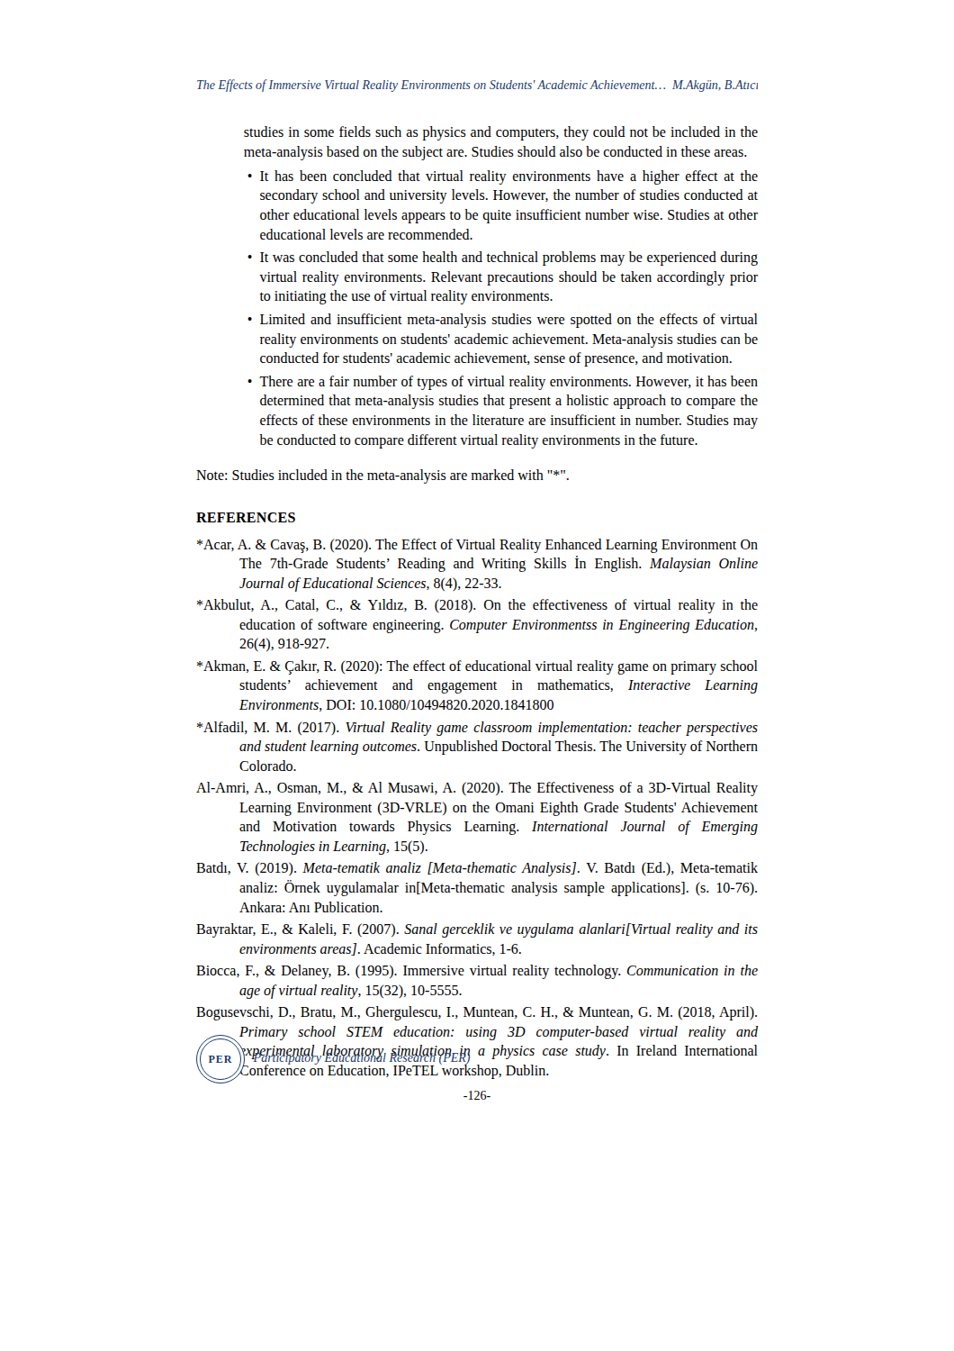The Effects of Immersive Virtual Reality Environments on Students' Academic Achievement… M.Akgün, B.Atıcı
studies in some fields such as physics and computers, they could not be included in the meta-analysis based on the subject are. Studies should also be conducted in these areas.
It has been concluded that virtual reality environments have a higher effect at the secondary school and university levels. However, the number of studies conducted at other educational levels appears to be quite insufficient number wise. Studies at other educational levels are recommended.
It was concluded that some health and technical problems may be experienced during virtual reality environments. Relevant precautions should be taken accordingly prior to initiating the use of virtual reality environments.
Limited and insufficient meta-analysis studies were spotted on the effects of virtual reality environments on students' academic achievement. Meta-analysis studies can be conducted for students' academic achievement, sense of presence, and motivation.
There are a fair number of types of virtual reality environments. However, it has been determined that meta-analysis studies that present a holistic approach to compare the effects of these environments in the literature are insufficient in number. Studies may be conducted to compare different virtual reality environments in the future.
Note: Studies included in the meta-analysis are marked with "*".
REFERENCES
*Acar, A. & Cavaş, B. (2020). The Effect of Virtual Reality Enhanced Learning Environment On The 7th-Grade Students’ Reading and Writing Skills İn English. Malaysian Online Journal of Educational Sciences, 8(4), 22-33.
*Akbulut, A., Catal, C., & Yıldız, B. (2018). On the effectiveness of virtual reality in the education of software engineering. Computer Environmentss in Engineering Education, 26(4), 918-927.
*Akman, E. & Çakır, R. (2020): The effect of educational virtual reality game on primary school students’ achievement and engagement in mathematics, Interactive Learning Environments, DOI: 10.1080/10494820.2020.1841800
*Alfadil, M. M. (2017). Virtual Reality game classroom implementation: teacher perspectives and student learning outcomes. Unpublished Doctoral Thesis. The University of Northern Colorado.
Al-Amri, A., Osman, M., & Al Musawi, A. (2020). The Effectiveness of a 3D-Virtual Reality Learning Environment (3D-VRLE) on the Omani Eighth Grade Students' Achievement and Motivation towards Physics Learning. International Journal of Emerging Technologies in Learning, 15(5).
Batdı, V. (2019). Meta-tematik analiz [Meta-thematic Analysis]. V. Batdı (Ed.), Meta-tematik analiz: Örnek uygulamalar in[Meta-thematic analysis sample applications]. (s. 10-76). Ankara: Anı Publication.
Bayraktar, E., & Kaleli, F. (2007). Sanal gerceklik ve uygulama alanlari[Virtual reality and its environments areas]. Academic Informatics, 1-6.
Biocca, F., & Delaney, B. (1995). Immersive virtual reality technology. Communication in the age of virtual reality, 15(32), 10-5555.
Bogusevschi, D., Bratu, M., Ghergulescu, I., Muntean, C. H., & Muntean, G. M. (2018, April). Primary school STEM education: using 3D computer-based virtual reality and experimental laboratory simulation in a physics case study. In Ireland International Conference on Education, IPeTEL workshop, Dublin.
PER
Participatory Educational Research (PER)
-126-